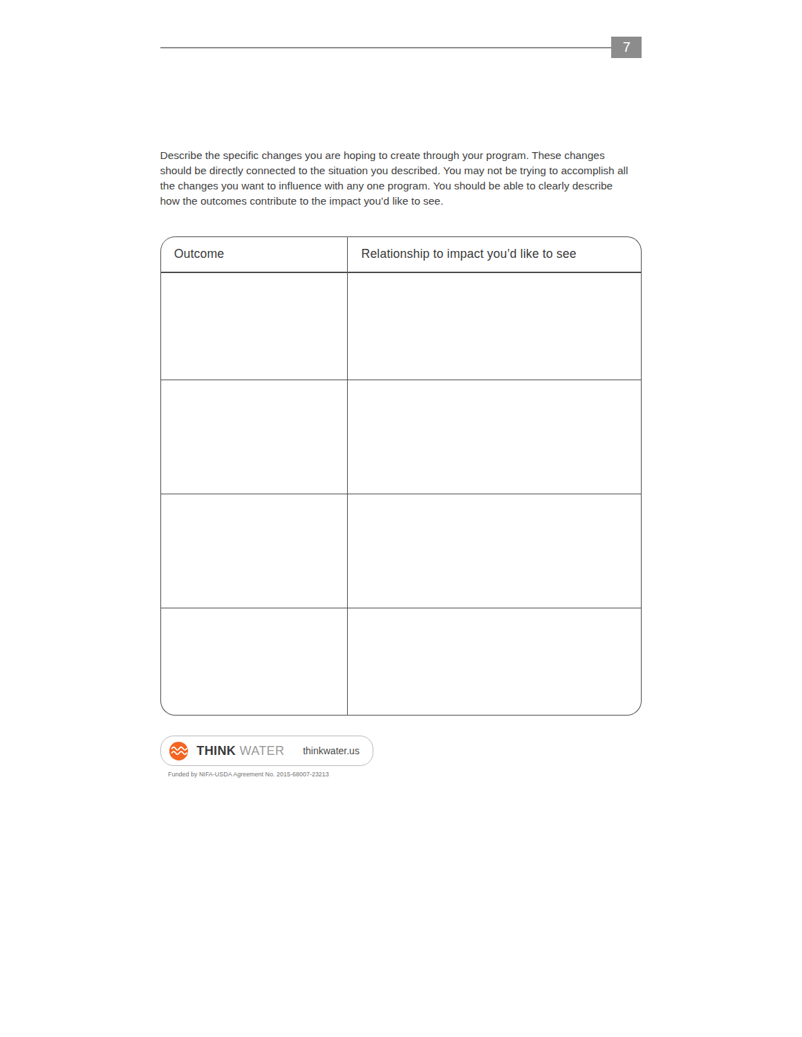7
Describe the specific changes you are hoping to create through your program. These changes should be directly connected to the situation you described. You may not be trying to accomplish all the changes you want to influence with any one program. You should be able to clearly describe how the outcomes contribute to the impact you’d like to see.
| Outcome | Relationship to impact you’d like to see |
| --- | --- |
THINK WATER thinkwater.us
Funded by NIFA-USDA Agreement No. 2015-68007-23213